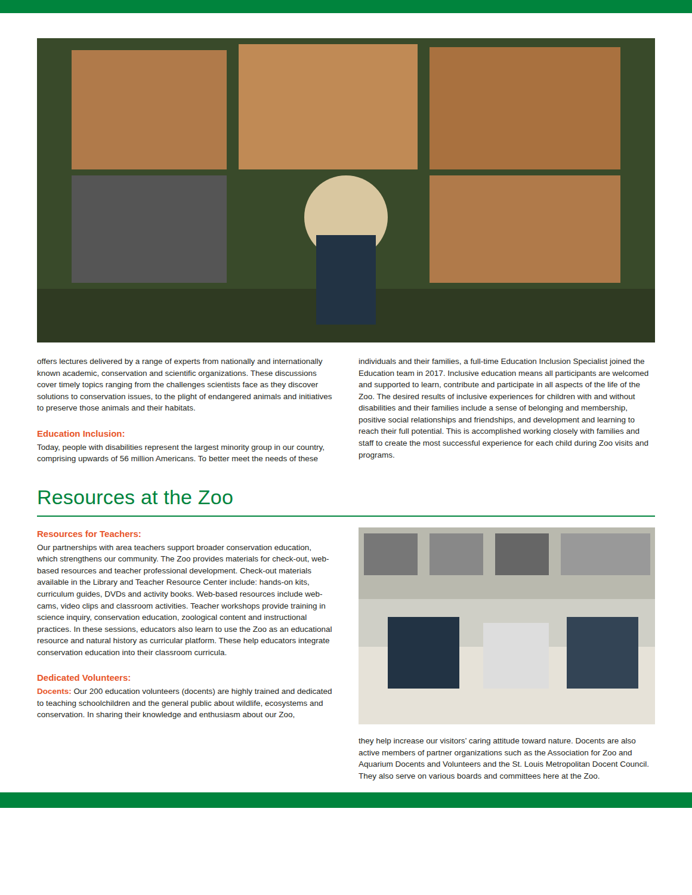offers lectures delivered by a range of experts from nationally and internationally known academic, conservation and scientific organizations. These discussions cover timely topics ranging from the challenges scientists face as they discover solutions to conservation issues, to the plight of endangered animals and initiatives to preserve those animals and their habitats.
Education Inclusion:
Today, people with disabilities represent the largest minority group in our country, comprising upwards of 56 million Americans. To better meet the needs of these
individuals and their families, a full-time Education Inclusion Specialist joined the Education team in 2017. Inclusive education means all participants are welcomed and supported to learn, contribute and participate in all aspects of the life of the Zoo. The desired results of inclusive experiences for children with and without disabilities and their families include a sense of belonging and membership, positive social relationships and friendships, and development and learning to reach their full potential. This is accomplished working closely with families and staff to create the most successful experience for each child during Zoo visits and programs.
Resources at the Zoo
Resources for Teachers:
Our partnerships with area teachers support broader conservation education, which strengthens our community. The Zoo provides materials for check-out, web-based resources and teacher professional development. Check-out materials available in the Library and Teacher Resource Center include: hands-on kits, curriculum guides, DVDs and activity books. Web-based resources include web-cams, video clips and classroom activities. Teacher workshops provide training in science inquiry, conservation education, zoological content and instructional practices. In these sessions, educators also learn to use the Zoo as an educational resource and natural history as curricular platform. These help educators integrate conservation education into their classroom curricula.
Dedicated Volunteers:
Docents: Our 200 education volunteers (docents) are highly trained and dedicated to teaching schoolchildren and the general public about wildlife, ecosystems and conservation. In sharing their knowledge and enthusiasm about our Zoo,
they help increase our visitors’ caring attitude toward nature. Docents are also active members of partner organizations such as the Association for Zoo and Aquarium Docents and Volunteers and the St. Louis Metropolitan Docent Council. They also serve on various boards and committees here at the Zoo.